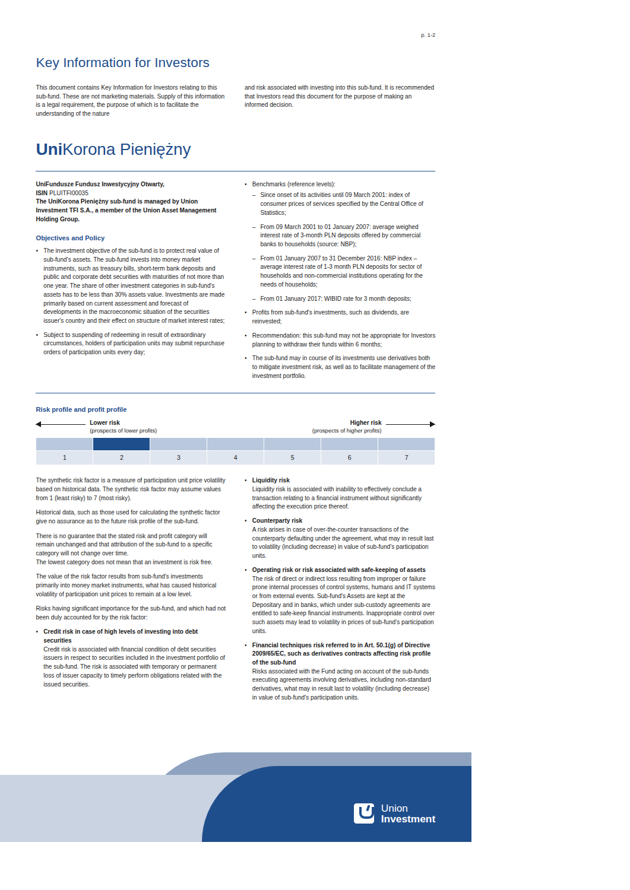p. 1-2
Key Information for Investors
This document contains Key Information for Investors relating to this sub-fund. These are not marketing materials. Supply of this information is a legal requirement, the purpose of which is to facilitate the understanding of the nature
and risk associated with investing into this sub-fund. It is recommended that Investors read this document for the purpose of making an informed decision.
Uni Korona Pieniężny
UniFundusze Fundusz Inwestycyjny Otwarty,
ISIN PLUITFI00035
The UniKorona Pieniężny sub-fund is managed by Union Investment TFI S.A., a member of the Union Asset Management Holding Group.
Objectives and Policy
The investment objective of the sub-fund is to protect real value of sub-fund's assets. The sub-fund invests into money market instruments, such as treasury bills, short-term bank deposits and public and corporate debt securities with maturities of not more than one year. The share of other investment categories in sub-fund's assets has to be less than 30% assets value. Investments are made primarily based on current assessment and forecast of developments in the macroeconomic situation of the securities issuer's country and their effect on structure of market interest rates;
Subject to suspending of redeeming in result of extraordinary circumstances, holders of participation units may submit repurchase orders of participation units every day;
Benchmarks (reference levels):
Since onset of its activities until 09 March 2001: index of consumer prices of services specified by the Central Office of Statistics;
From 09 March 2001 to 01 January 2007: average weighed interest rate of 3-month PLN deposits offered by commercial banks to households (source: NBP);
From 01 January 2007 to 31 December 2016: NBP index – average interest rate of 1-3 month PLN deposits for sector of households and non-commercial institutions operating for the needs of households;
From 01 January 2017: WIBID rate for 3 month deposits;
Profits from sub-fund's investments, such as dividends, are reinvested;
Recommendation: this sub-fund may not be appropriate for Investors planning to withdraw their funds within 6 months;
The sub-fund may in course of its investments use derivatives both to mitigate investment risk, as well as to facilitate management of the investment portfolio.
Risk profile and profit profile
Lower risk (prospects of lower profits)
Higher risk (prospects of higher profits)
| 1 | 2 | 3 | 4 | 5 | 6 | 7 |
The synthetic risk factor is a measure of participation unit price volatility based on historical data. The synthetic risk factor may assume values from 1 (least risky) to 7 (most risky).
Historical data, such as those used for calculating the synthetic factor give no assurance as to the future risk profile of the sub-fund.
There is no guarantee that the stated risk and profit category will remain unchanged and that attribution of the sub-fund to a specific category will not change over time.
The lowest category does not mean that an investment is risk free.
The value of the risk factor results from sub-fund's investments primarily into money market instruments, what has caused historical volatility of participation unit prices to remain at a low level.
Risks having significant importance for the sub-fund, and which had not been duly accounted for by the risk factor:
Credit risk in case of high levels of investing into debt securities
Credit risk is associated with financial condition of debt securities issuers in respect to securities included in the investment portfolio of the sub-fund. The risk is associated with temporary or permanent loss of issuer capacity to timely perform obligations related with the issued securities.
Liquidity risk
Liquidity risk is associated with inability to effectively conclude a transaction relating to a financial instrument without significantly affecting the execution price thereof.
Counterparty risk
A risk arises in case of over-the-counter transactions of the counterparty defaulting under the agreement, what may in result last to volatility (including decrease) in value of sub-fund's participation units.
Operating risk or risk associated with safe-keeping of assets
The risk of direct or indirect loss resulting from improper or failure prone internal processes of control systems, humans and IT systems or from external events. Sub-fund's Assets are kept at the Depositary and in banks, which under sub-custody agreements are entitled to safe-keep financial instruments. Inappropriate control over such assets may lead to volatility in prices of sub-fund's participation units.
Financial techniques risk referred to in Art. 50.1(g) of Directive 2009/65/EC, such as derivatives contracts affecting risk profile of the sub-fund
Risks associated with the Fund acting on account of the sub-funds executing agreements involving derivatives, including non-standard derivatives, what may in result last to volatility (including decrease) in value of sub-fund's participation units.
Union Investment